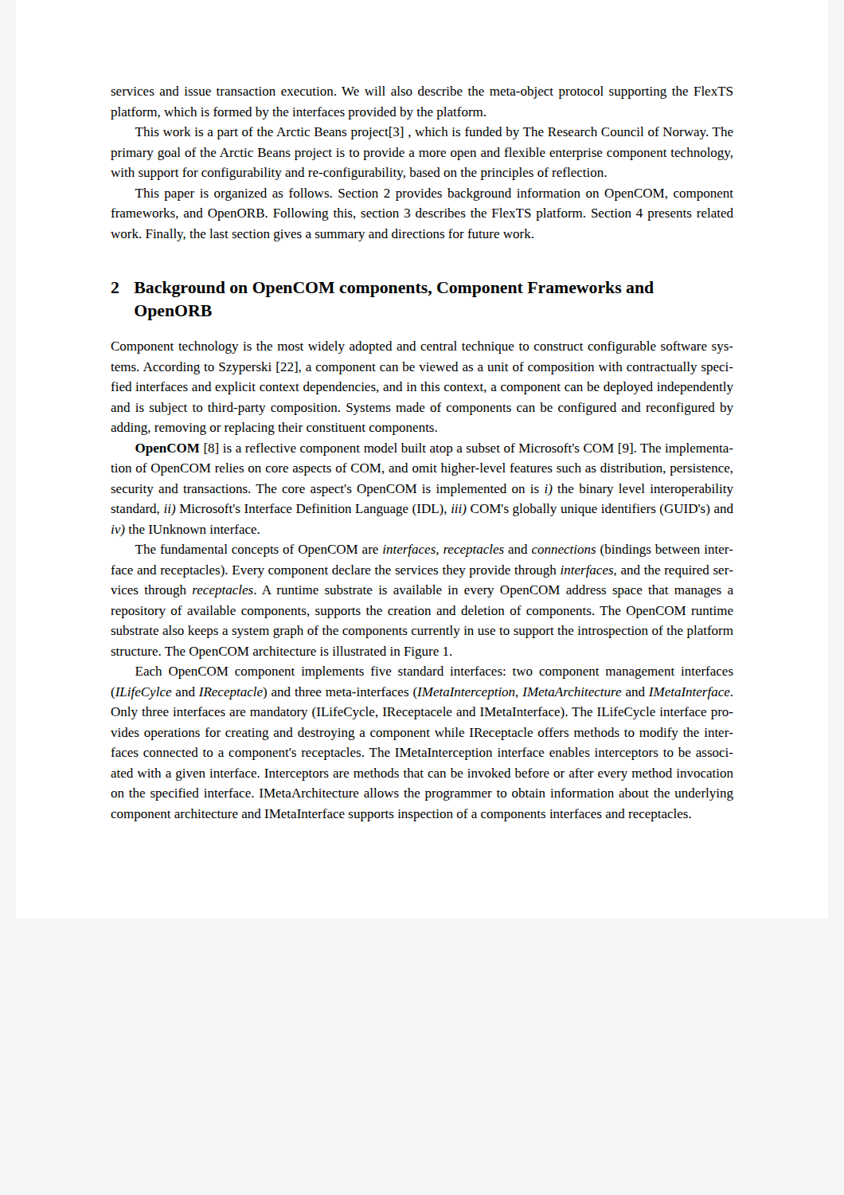services and issue transaction execution. We will also describe the meta-object protocol supporting the FlexTS platform, which is formed by the interfaces provided by the platform.
This work is a part of the Arctic Beans project[3] , which is funded by The Research Council of Norway. The primary goal of the Arctic Beans project is to provide a more open and flexible enterprise component technology, with support for configurability and re-configurability, based on the principles of reflection.
This paper is organized as follows. Section 2 provides background information on OpenCOM, component frameworks, and OpenORB. Following this, section 3 describes the FlexTS platform. Section 4 presents related work. Finally, the last section gives a summary and directions for future work.
2 Background on OpenCOM components, Component Frameworks and OpenORB
Component technology is the most widely adopted and central technique to construct configurable software systems. According to Szyperski [22], a component can be viewed as a unit of composition with contractually specified interfaces and explicit context dependencies, and in this context, a component can be deployed independently and is subject to third-party composition. Systems made of components can be configured and reconfigured by adding, removing or replacing their constituent components.
OpenCOM [8] is a reflective component model built atop a subset of Microsoft's COM [9]. The implementation of OpenCOM relies on core aspects of COM, and omit higher-level features such as distribution, persistence, security and transactions. The core aspect's OpenCOM is implemented on is i) the binary level interoperability standard, ii) Microsoft's Interface Definition Language (IDL), iii) COM's globally unique identifiers (GUID's) and iv) the IUnknown interface.
The fundamental concepts of OpenCOM are interfaces, receptacles and connections (bindings between interface and receptacles). Every component declare the services they provide through interfaces, and the required services through receptacles. A runtime substrate is available in every OpenCOM address space that manages a repository of available components, supports the creation and deletion of components. The OpenCOM runtime substrate also keeps a system graph of the components currently in use to support the introspection of the platform structure. The OpenCOM architecture is illustrated in Figure 1.
Each OpenCOM component implements five standard interfaces: two component management interfaces (ILifeCylce and IReceptacle) and three meta-interfaces (IMetaInterception, IMetaArchitecture and IMetaInterface. Only three interfaces are mandatory (ILifeCycle, IReceptacele and IMetaInterface). The ILifeCycle interface provides operations for creating and destroying a component while IReceptacle offers methods to modify the interfaces connected to a component's receptacles. The IMetaInterception interface enables interceptors to be associated with a given interface. Interceptors are methods that can be invoked before or after every method invocation on the specified interface. IMetaArchitecture allows the programmer to obtain information about the underlying component architecture and IMetaInterface supports inspection of a components interfaces and receptacles.